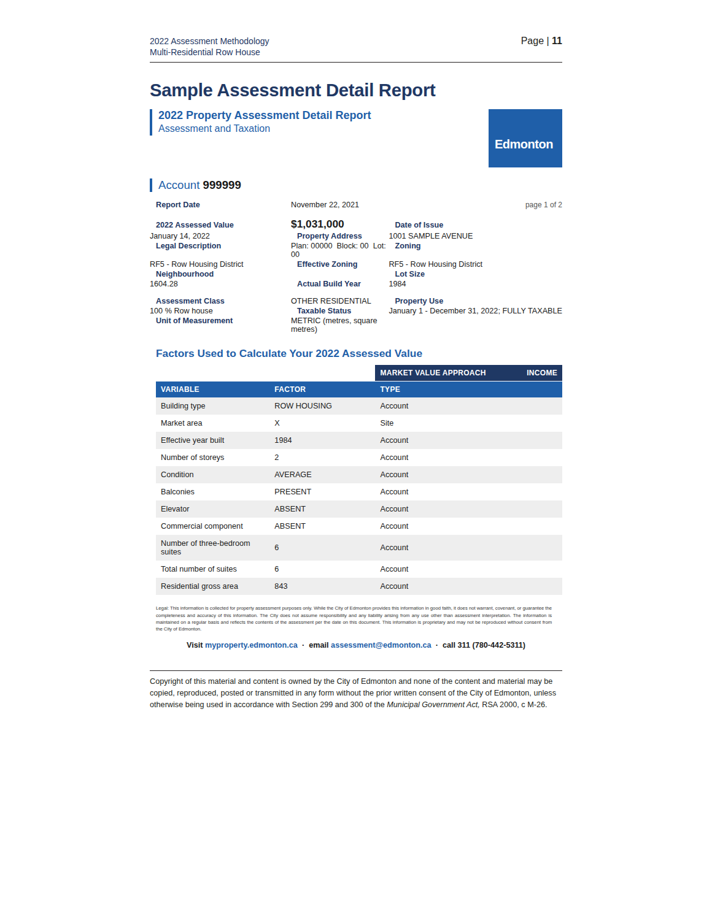2022 Assessment Methodology
Multi-Residential Row House
Page | 11
Sample Assessment Detail Report
2022 Property Assessment Detail Report
Assessment and Taxation
Edmonton
Account 999999
Report Date
November 22, 2021
page 1 of 2
2022 Assessed Value
$1,031,000
Date of Issue
January 14, 2022
Property Address
1001 SAMPLE AVENUE
Legal Description
Plan: 00000 Block: 00 Lot: 00
Zoning
RF5 - Row Housing District
Effective Zoning
RF5 - Row Housing District
Neighbourhood
Lot Size
1604.28
Actual Build Year
1984
Assessment Class
OTHER RESIDENTIAL
Property Use
100 % Row house
Taxable Status
January 1 - December 31, 2022; FULLY TAXABLE
Unit of Measurement
METRIC (metres, square metres)
Factors Used to Calculate Your 2022 Assessed Value
| | | MARKET VALUE APPROACH | INCOME |
| --- | --- | --- | --- |
| VARIABLE | FACTOR | TYPE |
| Building type | ROW HOUSING | Account |
| Market area | X | Site |
| Effective year built | 1984 | Account |
| Number of storeys | 2 | Account |
| Condition | AVERAGE | Account |
| Balconies | PRESENT | Account |
| Elevator | ABSENT | Account |
| Commercial component | ABSENT | Account |
| Number of three-bedroom suites | 6 | Account |
| Total number of suites | 6 | Account |
| Residential gross area | 843 | Account |
Legal: This information is collected for property assessment purposes only. While the City of Edmonton provides this information in good faith, it does not warrant, covenant, or guarantee the completeness and accuracy of this information. The City does not assume responsibility and any liability arising from any use other than assessment interpretation. The information is maintained on a regular basis and reflects the contents of the assessment per the date on this document. This information is proprietary and may not be reproduced without consent from the City of Edmonton.
Visit myproperty.edmonton.ca · email assessment@edmonton.ca · call 311 (780-442-5311)
Copyright of this material and content is owned by the City of Edmonton and none of the content and material may be copied, reproduced, posted or transmitted in any form without the prior written consent of the City of Edmonton, unless otherwise being used in accordance with Section 299 and 300 of the Municipal Government Act, RSA 2000, c M-26.